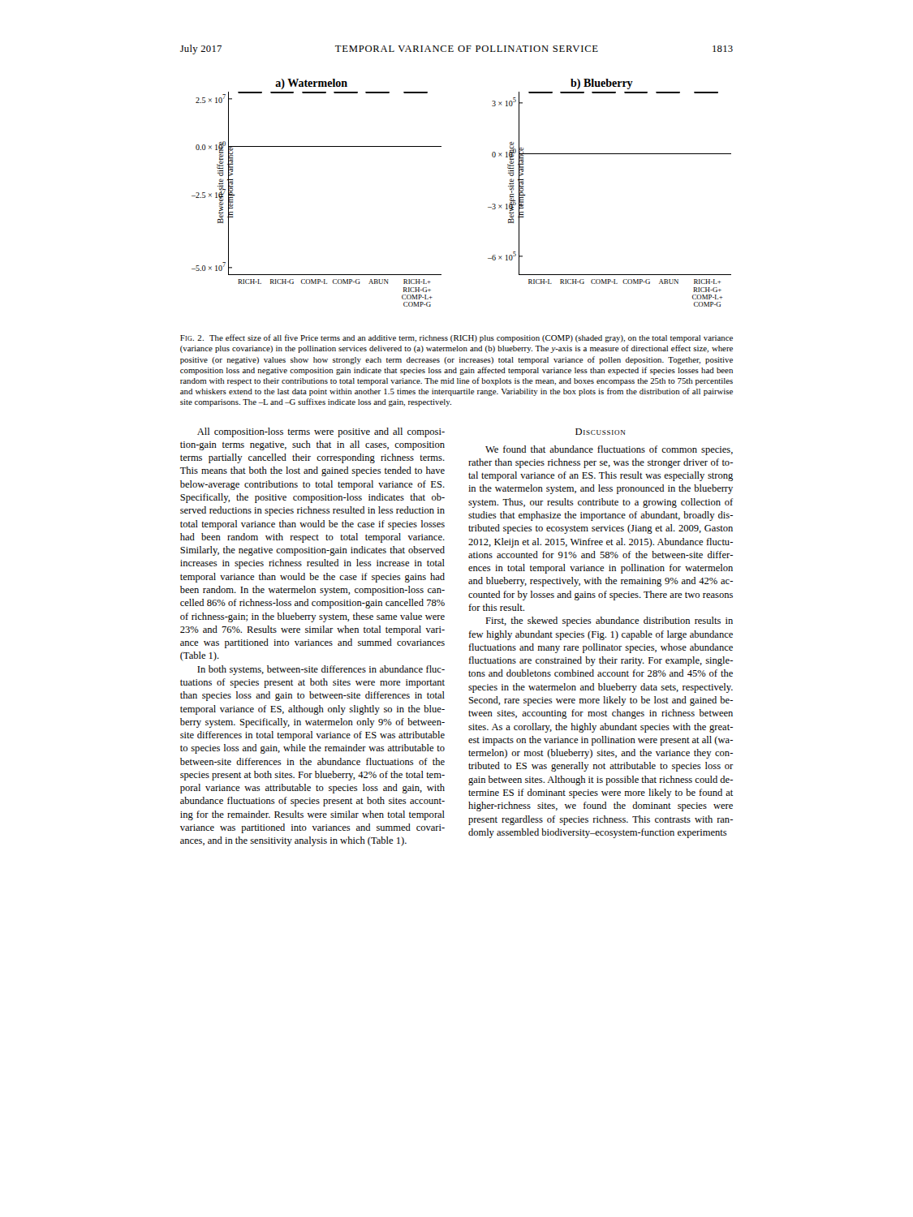July 2017
Temporal variance of pollination service
1813
a) Watermelon
Between-site difference
in temporal variance
2.5 × 107
0.0 × 100
–2.5 × 107
–5.0 × 107
RICH-L
RICH-G
COMP-L
COMP-G
ABUN
RICH-L+
RICH-G+
COMP-L+
COMP-G
b) Blueberry
Between-site difference
in temporal variance
3 × 105
0 × 100
–3 × 105
–6 × 105
RICH-L
RICH-G
COMP-L
COMP-G
ABUN
RICH-L+
RICH-G+
COMP-L+
COMP-G
Fig. 2. The effect size of all five Price terms and an additive term, richness (RICH) plus composition (COMP) (shaded gray), on the total temporal variance (variance plus covariance) in the pollination services delivered to (a) watermelon and (b) blueberry. The y-axis is a measure of directional effect size, where positive (or negative) values show how strongly each term decreases (or increases) total temporal variance of pollen deposition. Together, positive composition loss and negative composition gain indicate that species loss and gain affected temporal variance less than expected if species losses had been random with respect to their contributions to total temporal variance. The mid line of boxplots is the mean, and boxes encompass the 25th to 75th percentiles and whiskers extend to the last data point within another 1.5 times the interquartile range. Variability in the box plots is from the distribution of all pairwise site comparisons. The –L and –G suffixes indicate loss and gain, respectively.
All composition-loss terms were positive and all composition-gain terms negative, such that in all cases, composition terms partially cancelled their corresponding richness terms. This means that both the lost and gained species tended to have below-average contributions to total temporal variance of ES. Specifically, the positive composition-loss indicates that observed reductions in species richness resulted in less reduction in total temporal variance than would be the case if species losses had been random with respect to total temporal variance. Similarly, the negative composition-gain indicates that observed increases in species richness resulted in less increase in total temporal variance than would be the case if species gains had been random. In the watermelon system, composition-loss cancelled 86% of richness-loss and composition-gain cancelled 78% of richness-gain; in the blueberry system, these same value were 23% and 76%. Results were similar when total temporal variance was partitioned into variances and summed covariances (Table 1).
In both systems, between-site differences in abundance fluctuations of species present at both sites were more important than species loss and gain to between-site differences in total temporal variance of ES, although only slightly so in the blueberry system. Specifically, in watermelon only 9% of between-site differences in total temporal variance of ES was attributable to species loss and gain, while the remainder was attributable to between-site differences in the abundance fluctuations of the species present at both sites. For blueberry, 42% of the total temporal variance was attributable to species loss and gain, with abundance fluctuations of species present at both sites accounting for the remainder. Results were similar when total temporal variance was partitioned into variances and summed covariances, and in the sensitivity analysis in which (Table 1).
Discussion
We found that abundance fluctuations of common species, rather than species richness per se, was the stronger driver of total temporal variance of an ES. This result was especially strong in the watermelon system, and less pronounced in the blueberry system. Thus, our results contribute to a growing collection of studies that emphasize the importance of abundant, broadly distributed species to ecosystem services (Jiang et al. 2009, Gaston 2012, Kleijn et al. 2015, Winfree et al. 2015). Abundance fluctuations accounted for 91% and 58% of the between-site differences in total temporal variance in pollination for watermelon and blueberry, respectively, with the remaining 9% and 42% accounted for by losses and gains of species. There are two reasons for this result.
First, the skewed species abundance distribution results in few highly abundant species (Fig. 1) capable of large abundance fluctuations and many rare pollinator species, whose abundance fluctuations are constrained by their rarity. For example, singletons and doubletons combined account for 28% and 45% of the species in the watermelon and blueberry data sets, respectively. Second, rare species were more likely to be lost and gained between sites, accounting for most changes in richness between sites. As a corollary, the highly abundant species with the greatest impacts on the variance in pollination were present at all (watermelon) or most (blueberry) sites, and the variance they contributed to ES was generally not attributable to species loss or gain between sites. Although it is possible that richness could determine ES if dominant species were more likely to be found at higher-richness sites, we found the dominant species were present regardless of species richness. This contrasts with randomly assembled biodiversity–ecosystem-function experiments